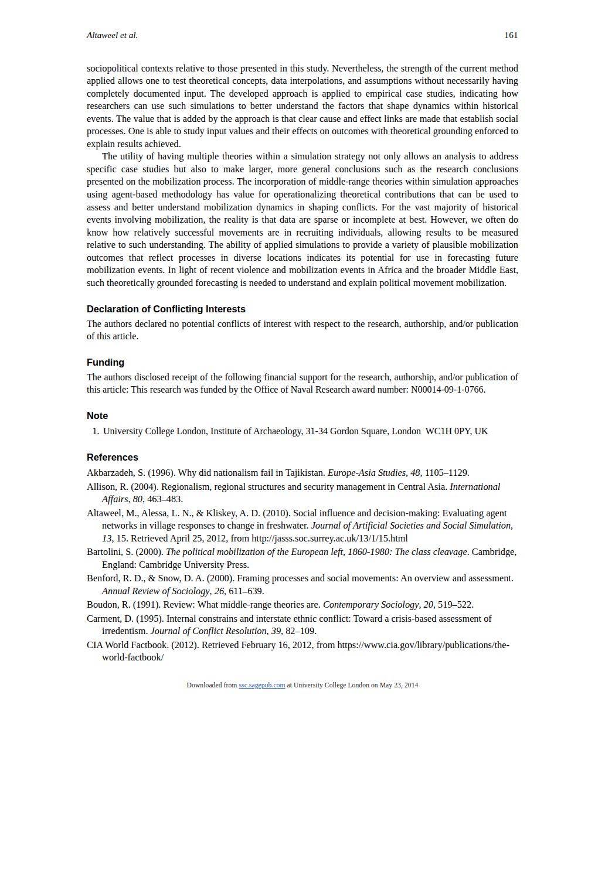Altaweel et al. 161
sociopolitical contexts relative to those presented in this study. Nevertheless, the strength of the current method applied allows one to test theoretical concepts, data interpolations, and assumptions without necessarily having completely documented input. The developed approach is applied to empirical case studies, indicating how researchers can use such simulations to better understand the factors that shape dynamics within historical events. The value that is added by the approach is that clear cause and effect links are made that establish social processes. One is able to study input values and their effects on outcomes with theoretical grounding enforced to explain results achieved.
The utility of having multiple theories within a simulation strategy not only allows an analysis to address specific case studies but also to make larger, more general conclusions such as the research conclusions presented on the mobilization process. The incorporation of middle-range theories within simulation approaches using agent-based methodology has value for operationalizing theoretical contributions that can be used to assess and better understand mobilization dynamics in shaping conflicts. For the vast majority of historical events involving mobilization, the reality is that data are sparse or incomplete at best. However, we often do know how relatively successful movements are in recruiting individuals, allowing results to be measured relative to such understanding. The ability of applied simulations to provide a variety of plausible mobilization outcomes that reflect processes in diverse locations indicates its potential for use in forecasting future mobilization events. In light of recent violence and mobilization events in Africa and the broader Middle East, such theoretically grounded forecasting is needed to understand and explain political movement mobilization.
Declaration of Conflicting Interests
The authors declared no potential conflicts of interest with respect to the research, authorship, and/or publication of this article.
Funding
The authors disclosed receipt of the following financial support for the research, authorship, and/or publication of this article: This research was funded by the Office of Naval Research award number: N00014-09-1-0766.
Note
University College London, Institute of Archaeology, 31-34 Gordon Square, London WC1H 0PY, UK
References
Akbarzadeh, S. (1996). Why did nationalism fail in Tajikistan. Europe-Asia Studies, 48, 1105–1129.
Allison, R. (2004). Regionalism, regional structures and security management in Central Asia. International Affairs, 80, 463–483.
Altaweel, M., Alessa, L. N., & Kliskey, A. D. (2010). Social influence and decision-making: Evaluating agent networks in village responses to change in freshwater. Journal of Artificial Societies and Social Simulation, 13, 15. Retrieved April 25, 2012, from http://jasss.soc.surrey.ac.uk/13/1/15.html
Bartolini, S. (2000). The political mobilization of the European left, 1860-1980: The class cleavage. Cambridge, England: Cambridge University Press.
Benford, R. D., & Snow, D. A. (2000). Framing processes and social movements: An overview and assessment. Annual Review of Sociology, 26, 611–639.
Boudon, R. (1991). Review: What middle-range theories are. Contemporary Sociology, 20, 519–522.
Carment, D. (1995). Internal constrains and interstate ethnic conflict: Toward a crisis-based assessment of irredentism. Journal of Conflict Resolution, 39, 82–109.
CIA World Factbook. (2012). Retrieved February 16, 2012, from https://www.cia.gov/library/publications/the-world-factbook/
Downloaded from ssc.sagepub.com at University College London on May 23, 2014